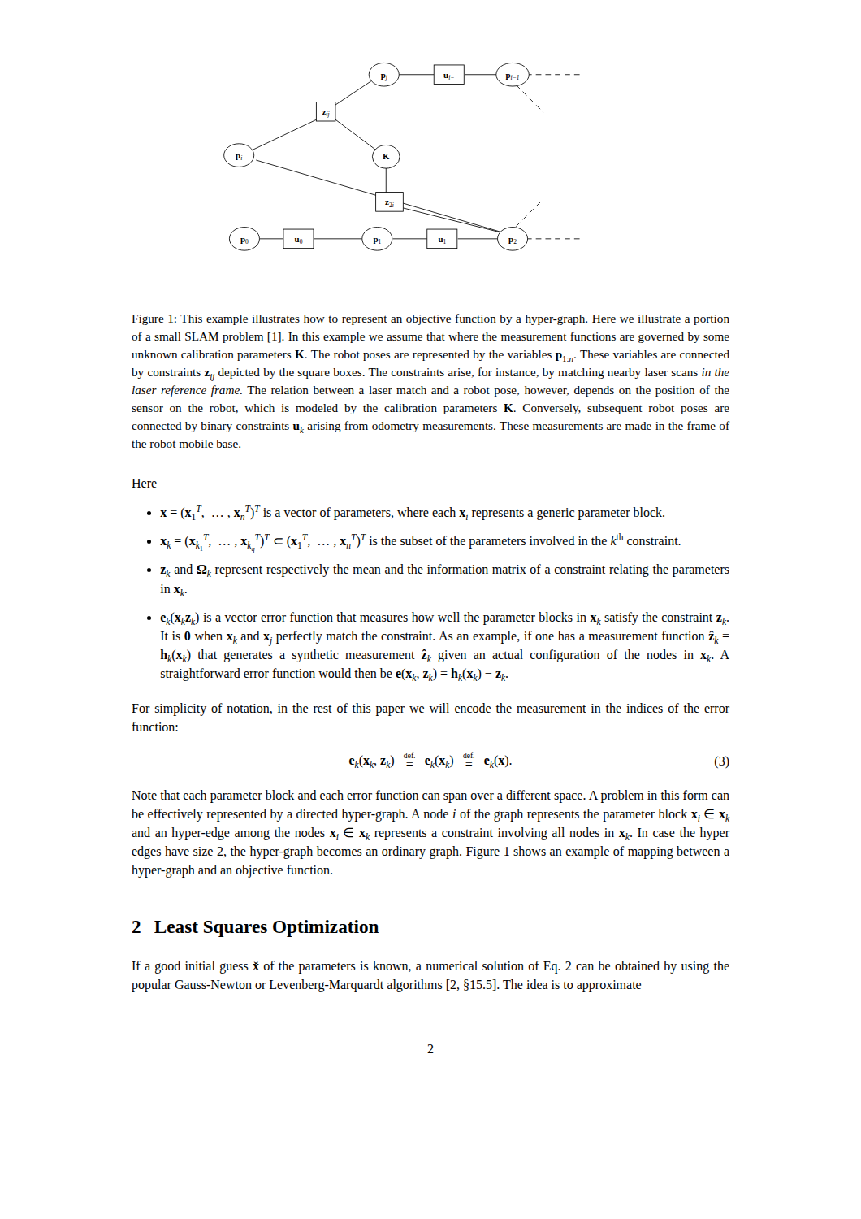pi pj pi−1 K p0 p1 p2 zij ui− z2i u0 u1
Figure 1: This example illustrates how to represent an objective function by a hyper-graph. Here we illustrate a portion of a small SLAM problem [1]. In this example we assume that where the measurement functions are governed by some unknown calibration parameters K. The robot poses are represented by the variables p1:n. These variables are connected by constraints zij depicted by the square boxes. The constraints arise, for instance, by matching nearby laser scans in the laser reference frame. The relation between a laser match and a robot pose, however, depends on the position of the sensor on the robot, which is modeled by the calibration parameters K. Conversely, subsequent robot poses are connected by binary constraints uk arising from odometry measurements. These measurements are made in the frame of the robot mobile base.
Here
x = (x1T, … , xnT)T is a vector of parameters, where each xi represents a generic parameter block.
xk = (xk1T, … , xkqT)T ⊂ (x1T, … , xnT)T is the subset of the parameters involved in the kth constraint.
zk and Ωk represent respectively the mean and the information matrix of a constraint relating the parameters in xk.
ek(xkzk) is a vector error function that measures how well the parameter blocks in xk satisfy the constraint zk. It is 0 when xk and xj perfectly match the constraint. As an example, if one has a measurement function ẑk = hk(xk) that generates a synthetic measurement ẑk given an actual configuration of the nodes in xk. A straightforward error function would then be e(xk, zk) = hk(xk) − zk.
For simplicity of notation, in the rest of this paper we will encode the measurement in the indices of the error function:
ek(xk, zk) def.= ek(xk) def.= ek(x).
(3)
Note that each parameter block and each error function can span over a different space. A problem in this form can be effectively represented by a directed hyper-graph. A node i of the graph represents the parameter block xi ∈ xk and an hyper-edge among the nodes xi ∈ xk represents a constraint involving all nodes in xk. In case the hyper edges have size 2, the hyper-graph becomes an ordinary graph. Figure 1 shows an example of mapping between a hyper-graph and an objective function.
2 Least Squares Optimization
If a good initial guess x̌ of the parameters is known, a numerical solution of Eq. 2 can be obtained by using the popular Gauss-Newton or Levenberg-Marquardt algorithms [2, §15.5]. The idea is to approximate
2